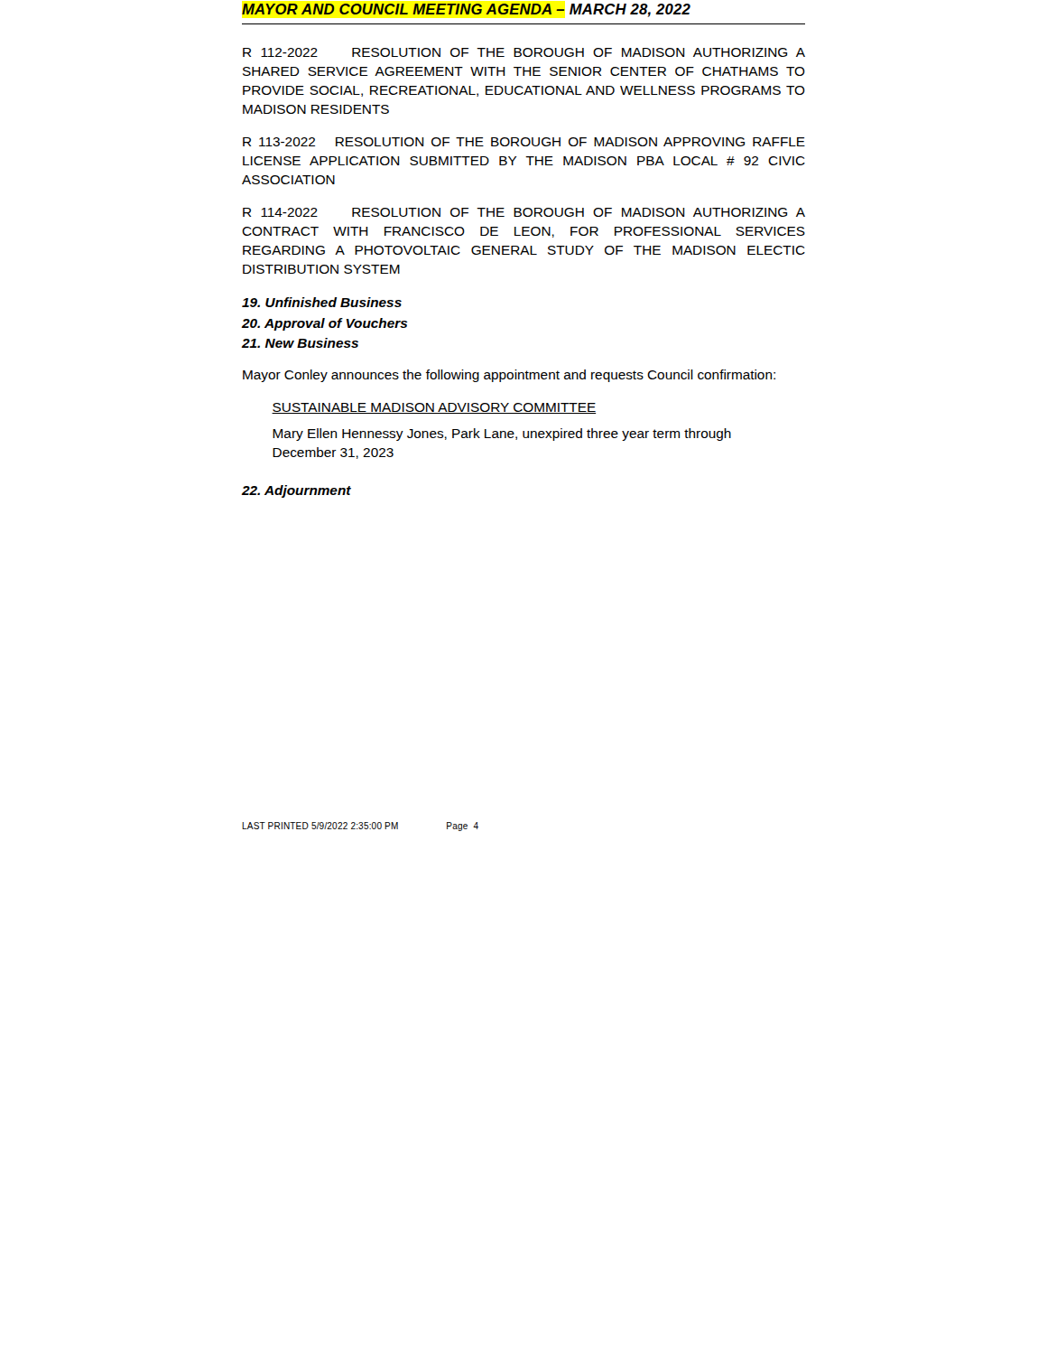MAYOR AND COUNCIL MEETING AGENDA – MARCH 28, 2022
R 112-2022 RESOLUTION OF THE BOROUGH OF MADISON AUTHORIZING A SHARED SERVICE AGREEMENT WITH THE SENIOR CENTER OF CHATHAMS TO PROVIDE SOCIAL, RECREATIONAL, EDUCATIONAL AND WELLNESS PROGRAMS TO MADISON RESIDENTS
R 113-2022 RESOLUTION OF THE BOROUGH OF MADISON APPROVING RAFFLE LICENSE APPLICATION SUBMITTED BY THE MADISON PBA LOCAL # 92 CIVIC ASSOCIATION
R 114-2022 RESOLUTION OF THE BOROUGH OF MADISON AUTHORIZING A CONTRACT WITH FRANCISCO DE LEON, FOR PROFESSIONAL SERVICES REGARDING A PHOTOVOLTAIC GENERAL STUDY OF THE MADISON ELECTIC DISTRIBUTION SYSTEM
19. Unfinished Business
20. Approval of Vouchers
21. New Business
Mayor Conley announces the following appointment and requests Council confirmation:
SUSTAINABLE MADISON ADVISORY COMMITTEE
Mary Ellen Hennessy Jones, Park Lane, unexpired three year term through December 31, 2023
22. Adjournment
LAST PRINTED 5/9/2022 2:35:00 PM Page 4